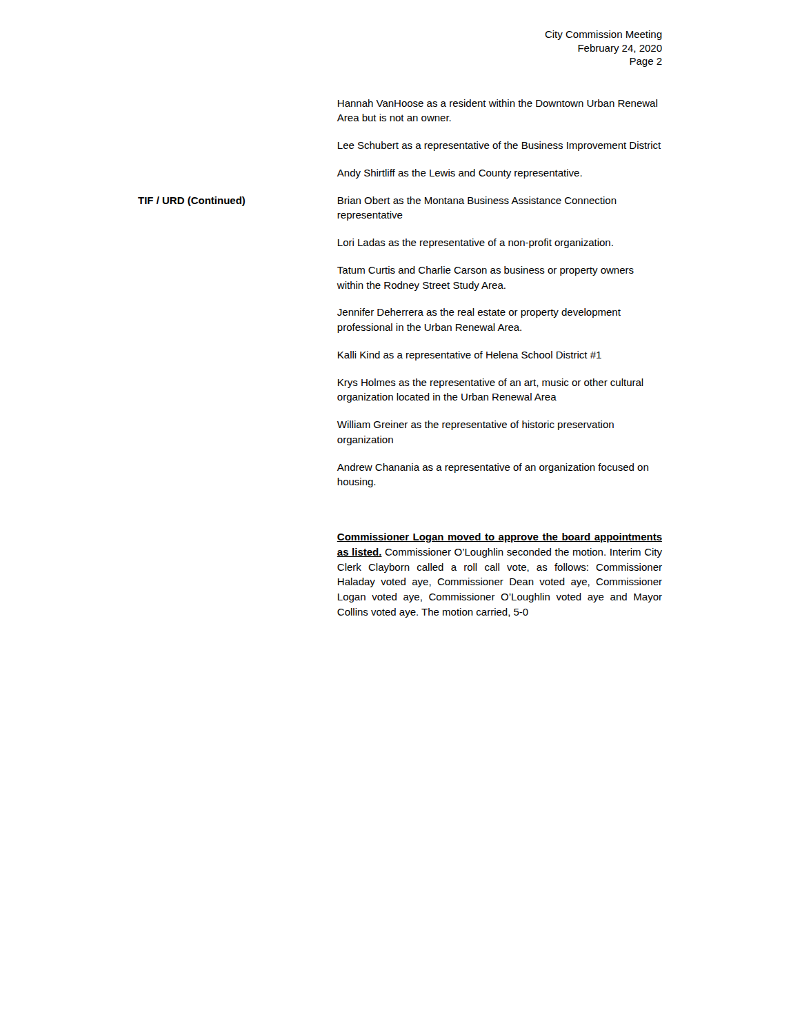City Commission Meeting
February 24, 2020
Page 2
Hannah VanHoose as a resident within the Downtown Urban Renewal Area but is not an owner.
Lee Schubert as a representative of the Business Improvement District
Andy Shirtliff as the Lewis and County representative.
TIF / URD (Continued)
Brian Obert as the Montana Business Assistance Connection representative
Lori Ladas as the representative of a non-profit organization.
Tatum Curtis and Charlie Carson as business or property owners within the Rodney Street Study Area.
Jennifer Deherrera as the real estate or property development professional in the Urban Renewal Area.
Kalli Kind as a representative of Helena School District #1
Krys Holmes as the representative of an art, music or other cultural organization located in the Urban Renewal Area
William Greiner as the representative of historic preservation organization
Andrew Chanania as a representative of an organization focused on housing.
Commissioner Logan moved to approve the board appointments as listed. Commissioner O’Loughlin seconded the motion. Interim City Clerk Clayborn called a roll call vote, as follows: Commissioner Haladay voted aye, Commissioner Dean voted aye, Commissioner Logan voted aye, Commissioner O’Loughlin voted aye and Mayor Collins voted aye. The motion carried, 5-0